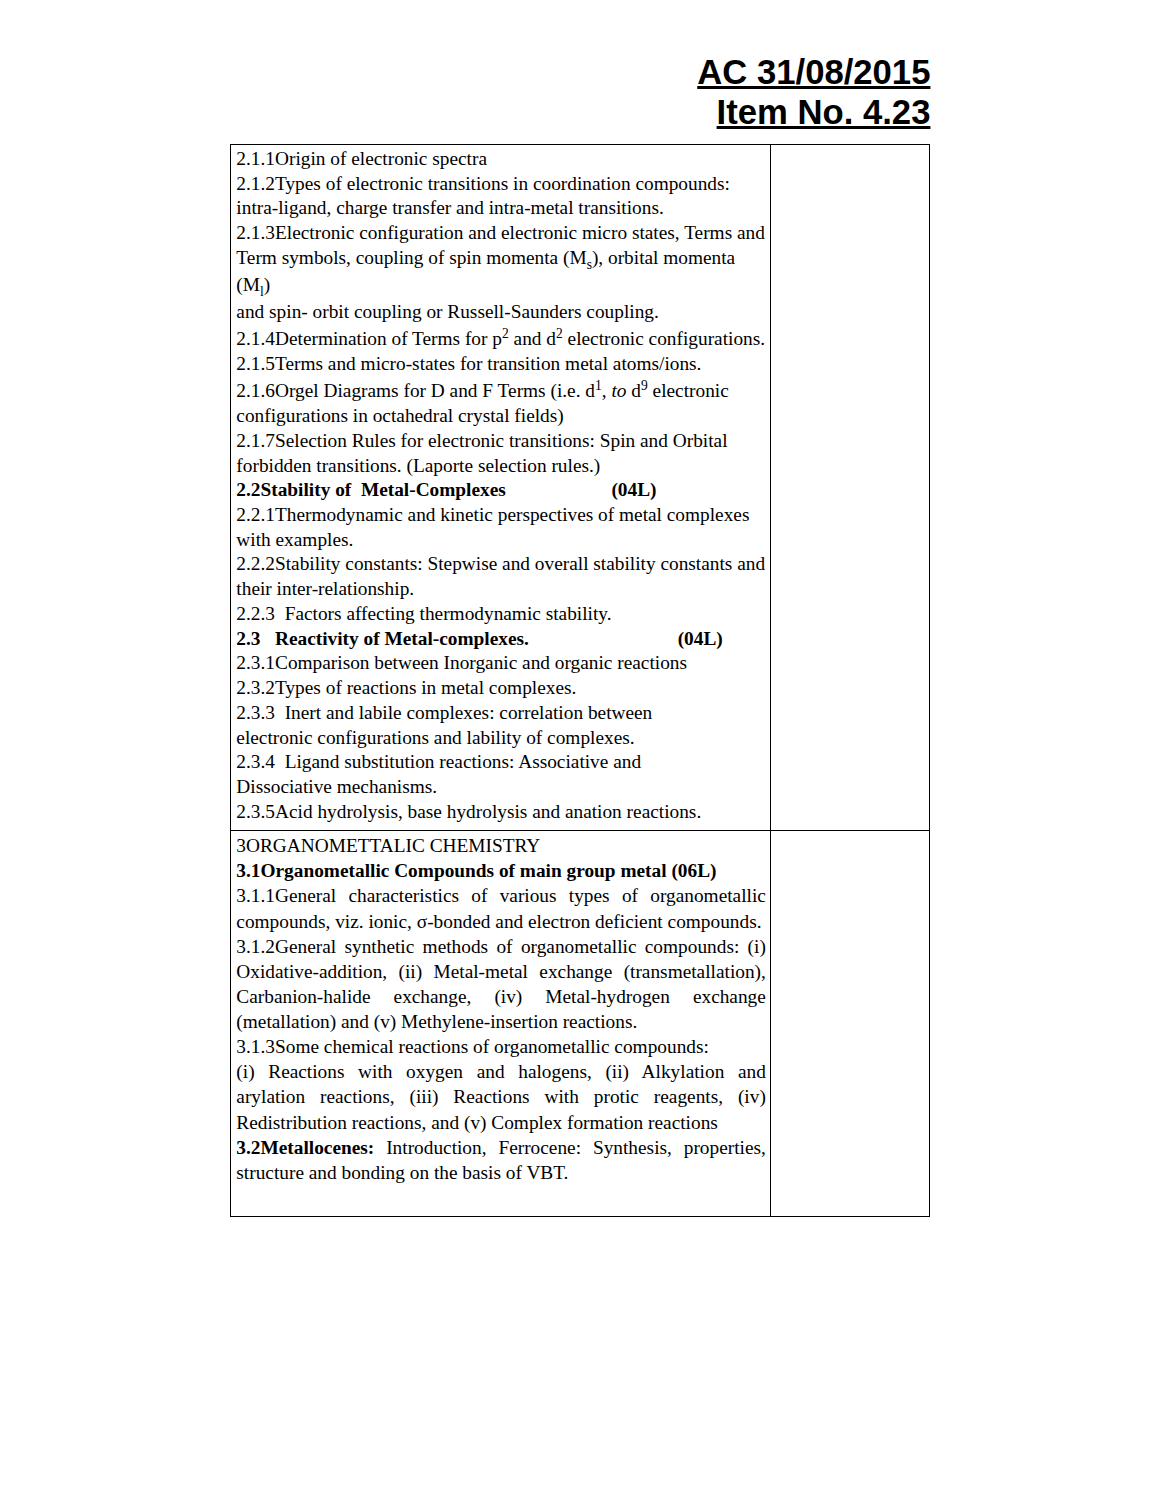AC 31/08/2015
Item No. 4.23
| 2.1.1Origin of electronic spectra 2.1.2Types of electronic transitions in coordination compounds: intra-ligand, charge transfer and intra-metal transitions. 2.1.3Electronic configuration and electronic micro states, Terms and Term symbols, coupling of spin momenta (M s ), orbital momenta (M l ) and spin- orbit coupling or Russell-Saunders coupling. 2.1.4Determination of Terms for p 2 and d 2 electronic configurations. 2.1.5Terms and micro-states for transition metal atoms/ions. 2.1.6Orgel Diagrams for D and F Terms (i.e. d 1 , to d 9 electronic configurations in octahedral crystal fields) 2.1.7Selection Rules for electronic transitions: Spin and Orbital forbidden transitions. (Laporte selection rules.) 2.2Stability of Metal-Complexes (04L) 2.2.1Thermodynamic and kinetic perspectives of metal complexes with examples. 2.2.2Stability constants: Stepwise and overall stability constants and their inter-relationship. 2.2.3 Factors affecting thermodynamic stability. 2.3 Reactivity of Metal-complexes. (04L) 2.3.1Comparison between Inorganic and organic reactions 2.3.2Types of reactions in metal complexes. 2.3.3 Inert and labile complexes: correlation between electronic configurations and lability of complexes. 2.3.4 Ligand substitution reactions: Associative and Dissociative mechanisms. 2.3.5Acid hydrolysis, base hydrolysis and anation reactions. | |
| 3ORGANOMETTALIC CHEMISTRY 3.1Organometallic Compounds of main group metal (06L) 3.1.1General characteristics of various types of organometallic compounds, viz. ionic, σ-bonded and electron deficient compounds. 3.1.2General synthetic methods of organometallic compounds: (i) Oxidative-addition, (ii) Metal-metal exchange (transmetallation), Carbanion-halide exchange, (iv) Metal-hydrogen exchange (metallation) and (v) Methylene-insertion reactions. 3.1.3Some chemical reactions of organometallic compounds: (i) Reactions with oxygen and halogens, (ii) Alkylation and arylation reactions, (iii) Reactions with protic reagents, (iv) Redistribution reactions, and (v) Complex formation reactions 3.2Metallocenes: Introduction, Ferrocene: Synthesis, properties, structure and bonding on the basis of VBT. | |